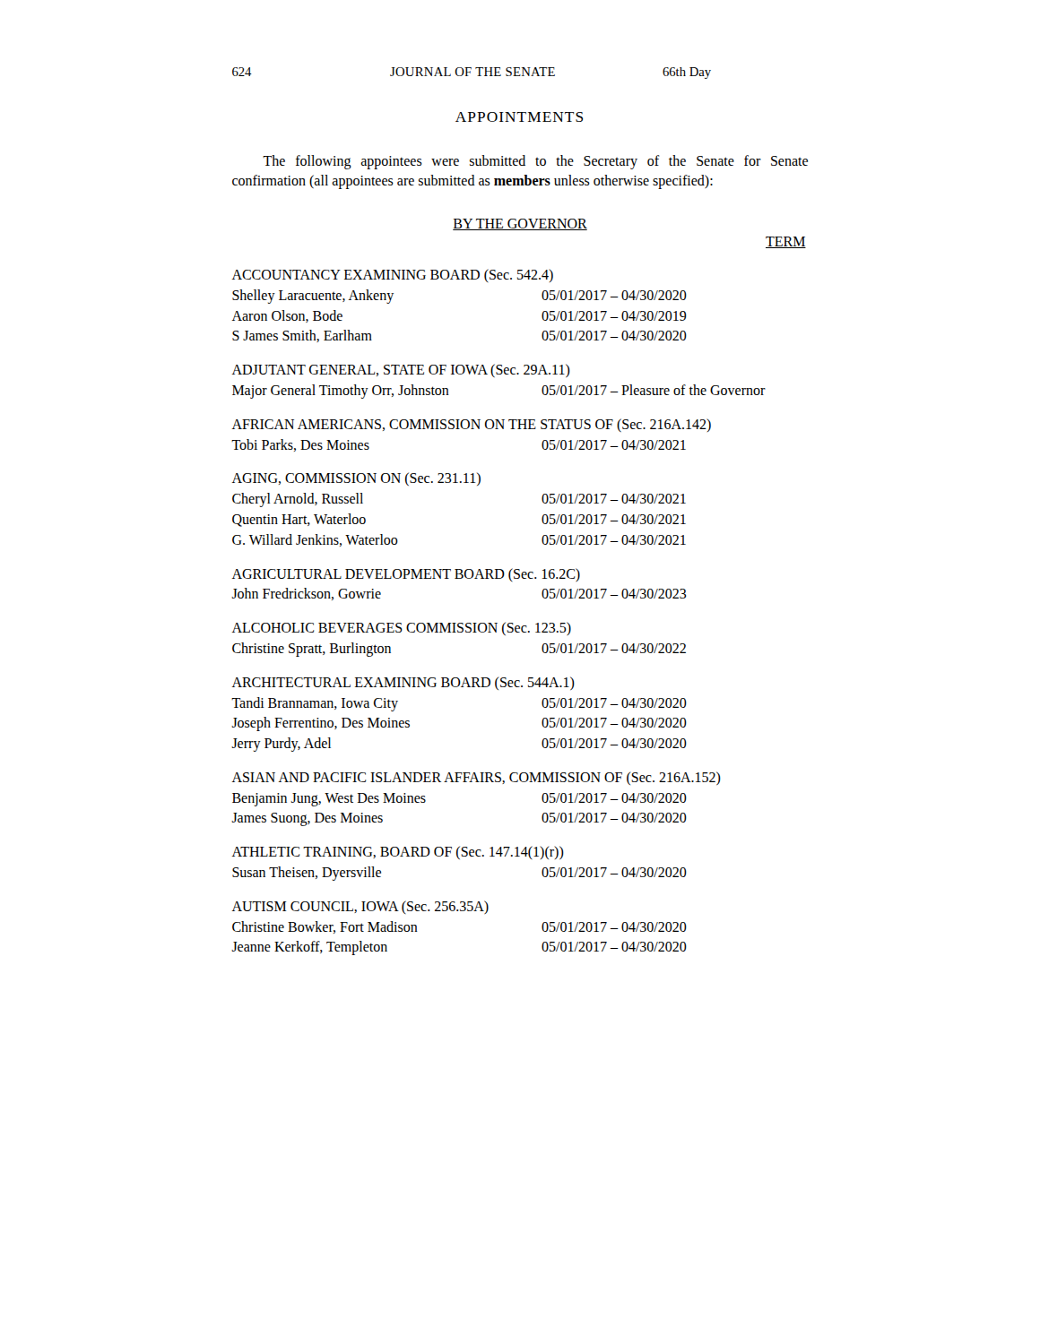624
JOURNAL OF THE SENATE
66th Day
APPOINTMENTS
The following appointees were submitted to the Secretary of the Senate for Senate confirmation (all appointees are submitted as members unless otherwise specified):
BY THE GOVERNOR
TERM
| ACCOUNTANCY EXAMINING BOARD (Sec. 542.4) |
| Shelley Laracuente, Ankeny | 05/01/2017 – 04/30/2020 |
| Aaron Olson, Bode | 05/01/2017 – 04/30/2019 |
| S James Smith, Earlham | 05/01/2017 – 04/30/2020 |
| ADJUTANT GENERAL, STATE OF IOWA (Sec. 29A.11) |
| Major General Timothy Orr, Johnston | 05/01/2017 – Pleasure of the Governor |
| AFRICAN AMERICANS, COMMISSION ON THE STATUS OF (Sec. 216A.142) |
| Tobi Parks, Des Moines | 05/01/2017 – 04/30/2021 |
| AGING, COMMISSION ON (Sec. 231.11) |
| Cheryl Arnold, Russell | 05/01/2017 – 04/30/2021 |
| Quentin Hart, Waterloo | 05/01/2017 – 04/30/2021 |
| G. Willard Jenkins, Waterloo | 05/01/2017 – 04/30/2021 |
| AGRICULTURAL DEVELOPMENT BOARD (Sec. 16.2C) |
| John Fredrickson, Gowrie | 05/01/2017 – 04/30/2023 |
| ALCOHOLIC BEVERAGES COMMISSION (Sec. 123.5) |
| Christine Spratt, Burlington | 05/01/2017 – 04/30/2022 |
| ARCHITECTURAL EXAMINING BOARD (Sec. 544A.1) |
| Tandi Brannaman, Iowa City | 05/01/2017 – 04/30/2020 |
| Joseph Ferrentino, Des Moines | 05/01/2017 – 04/30/2020 |
| Jerry Purdy, Adel | 05/01/2017 – 04/30/2020 |
| ASIAN AND PACIFIC ISLANDER AFFAIRS, COMMISSION OF (Sec. 216A.152) |
| Benjamin Jung, West Des Moines | 05/01/2017 – 04/30/2020 |
| James Suong, Des Moines | 05/01/2017 – 04/30/2020 |
| ATHLETIC TRAINING, BOARD OF (Sec. 147.14(1)(r)) |
| Susan Theisen, Dyersville | 05/01/2017 – 04/30/2020 |
| AUTISM COUNCIL, IOWA (Sec. 256.35A) |
| Christine Bowker, Fort Madison | 05/01/2017 – 04/30/2020 |
| Jeanne Kerkoff, Templeton | 05/01/2017 – 04/30/2020 |